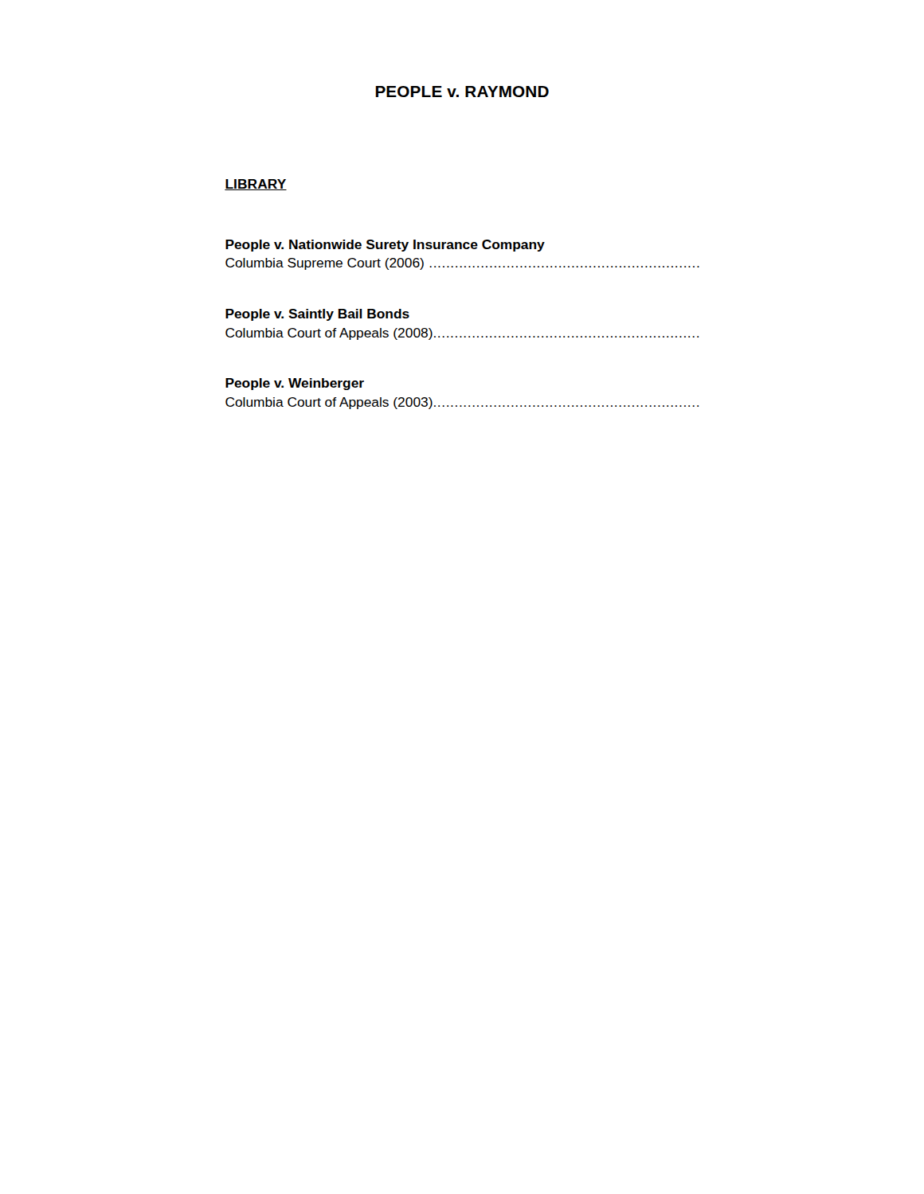PEOPLE v. RAYMOND
LIBRARY
People v. Nationwide Surety Insurance Company
Columbia Supreme Court (2006) ....................................................................................
People v. Saintly Bail Bonds
Columbia Court of Appeals (2008)....................................................................................
People v. Weinberger
Columbia Court of Appeals (2003)....................................................................................